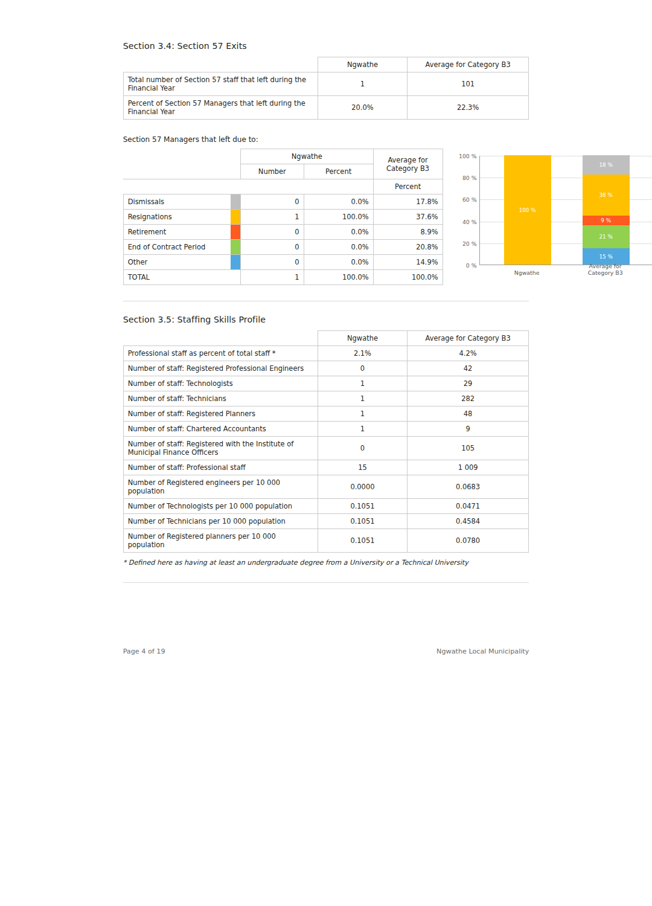Section 3.4: Section 57 Exits
| | Ngwathe | Average for Category B3 |
| --- | --- | --- |
| Total number of Section 57 staff that left during the Financial Year | 1 | 101 |
| Percent of Section 57 Managers that left during the Financial Year | 20.0% | 22.3% |
Section 57 Managers that left due to:
| | Ngwathe | Average for Category B3 |
| --- | --- | --- |
| Number | Percent |
| | | | Percent |
| Dismissals | | 0 | 0.0% | 17.8% |
| Resignations | | 1 | 100.0% | 37.6% |
| Retirement | | 0 | 0.0% | 8.9% |
| End of Contract Period | | 0 | 0.0% | 20.8% |
| Other | | 0 | 0.0% | 14.9% |
| TOTAL | | 1 | 100.0% | 100.0% |
100 %
80 %
60 %
40 %
20 %
0 %
100 %
18 %
38 %
9 %
21 %
15 %
Ngwathe
Average for Category B3
Section 3.5: Staffing Skills Profile
| | Ngwathe | Average for Category B3 |
| --- | --- | --- |
| Professional staff as percent of total staff * | 2.1% | 4.2% |
| Number of staff: Registered Professional Engineers | 0 | 42 |
| Number of staff: Technologists | 1 | 29 |
| Number of staff: Technicians | 1 | 282 |
| Number of staff: Registered Planners | 1 | 48 |
| Number of staff: Chartered Accountants | 1 | 9 |
| Number of staff: Registered with the Institute of Municipal Finance Officers | 0 | 105 |
| Number of staff: Professional staff | 15 | 1 009 |
| Number of Registered engineers per 10 000 population | 0.0000 | 0.0683 |
| Number of Technologists per 10 000 population | 0.1051 | 0.0471 |
| Number of Technicians per 10 000 population | 0.1051 | 0.4584 |
| Number of Registered planners per 10 000 population | 0.1051 | 0.0780 |
* Defined here as having at least an undergraduate degree from a University or a Technical University
Page 4 of 19
Ngwathe Local Municipality